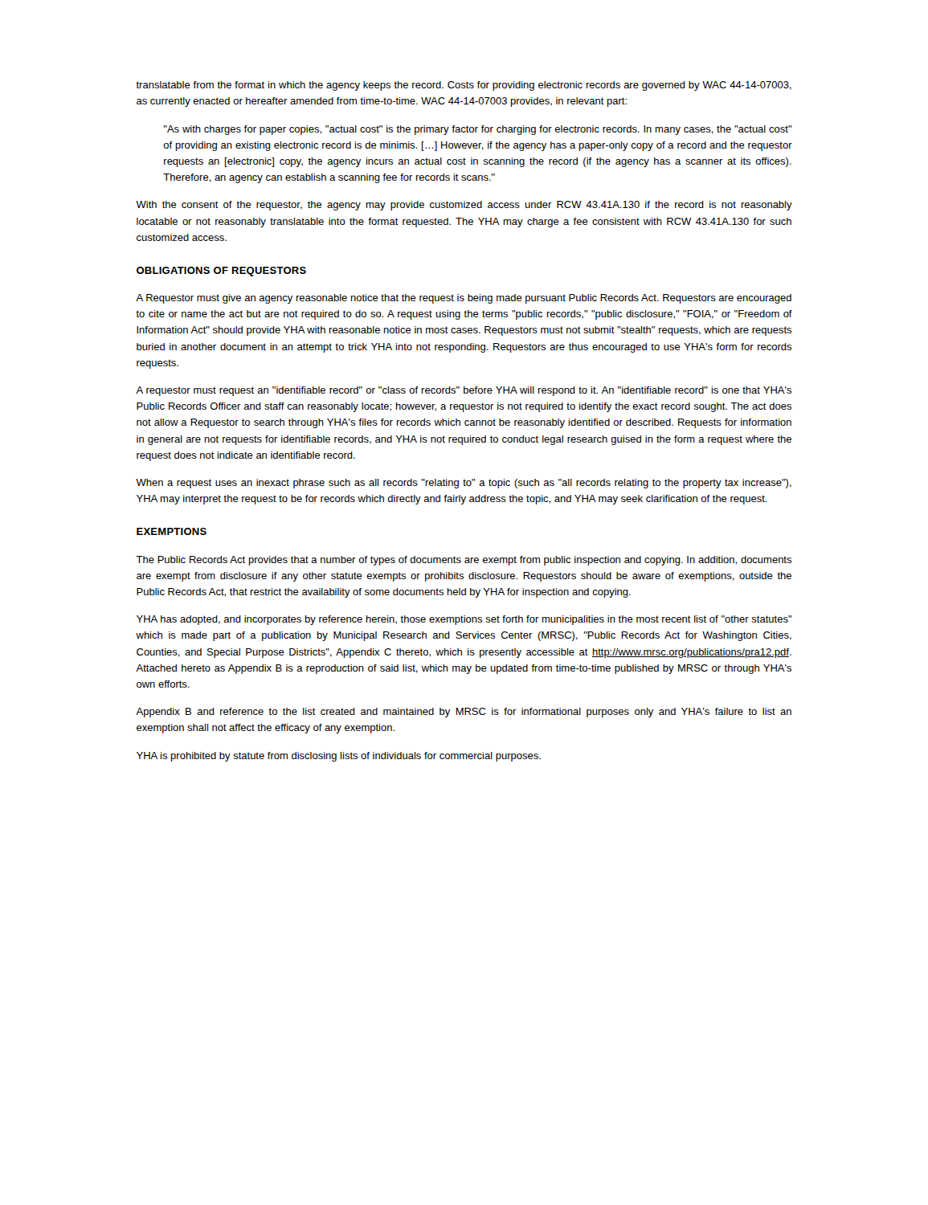translatable from the format in which the agency keeps the record. Costs for providing electronic records are governed by WAC 44-14-07003, as currently enacted or hereafter amended from time-to-time. WAC 44-14-07003 provides, in relevant part:
"As with charges for paper copies, "actual cost" is the primary factor for charging for electronic records. In many cases, the "actual cost" of providing an existing electronic record is de minimis. […] However, if the agency has a paper-only copy of a record and the requestor requests an [electronic] copy, the agency incurs an actual cost in scanning the record (if the agency has a scanner at its offices). Therefore, an agency can establish a scanning fee for records it scans."
With the consent of the requestor, the agency may provide customized access under RCW 43.41A.130 if the record is not reasonably locatable or not reasonably translatable into the format requested. The YHA may charge a fee consistent with RCW 43.41A.130 for such customized access.
Obligations of Requestors
A Requestor must give an agency reasonable notice that the request is being made pursuant Public Records Act. Requestors are encouraged to cite or name the act but are not required to do so. A request using the terms "public records," "public disclosure," "FOIA," or "Freedom of Information Act" should provide YHA with reasonable notice in most cases. Requestors must not submit "stealth" requests, which are requests buried in another document in an attempt to trick YHA into not responding. Requestors are thus encouraged to use YHA's form for records requests.
A requestor must request an "identifiable record" or "class of records" before YHA will respond to it. An "identifiable record" is one that YHA's Public Records Officer and staff can reasonably locate; however, a requestor is not required to identify the exact record sought. The act does not allow a Requestor to search through YHA's files for records which cannot be reasonably identified or described. Requests for information in general are not requests for identifiable records, and YHA is not required to conduct legal research guised in the form a request where the request does not indicate an identifiable record.
When a request uses an inexact phrase such as all records "relating to" a topic (such as "all records relating to the property tax increase"), YHA may interpret the request to be for records which directly and fairly address the topic, and YHA may seek clarification of the request.
Exemptions
The Public Records Act provides that a number of types of documents are exempt from public inspection and copying. In addition, documents are exempt from disclosure if any other statute exempts or prohibits disclosure. Requestors should be aware of exemptions, outside the Public Records Act, that restrict the availability of some documents held by YHA for inspection and copying.
YHA has adopted, and incorporates by reference herein, those exemptions set forth for municipalities in the most recent list of "other statutes" which is made part of a publication by Municipal Research and Services Center (MRSC), "Public Records Act for Washington Cities, Counties, and Special Purpose Districts", Appendix C thereto, which is presently accessible at http://www.mrsc.org/publications/pra12.pdf. Attached hereto as Appendix B is a reproduction of said list, which may be updated from time-to-time published by MRSC or through YHA's own efforts.
Appendix B and reference to the list created and maintained by MRSC is for informational purposes only and YHA's failure to list an exemption shall not affect the efficacy of any exemption.
YHA is prohibited by statute from disclosing lists of individuals for commercial purposes.